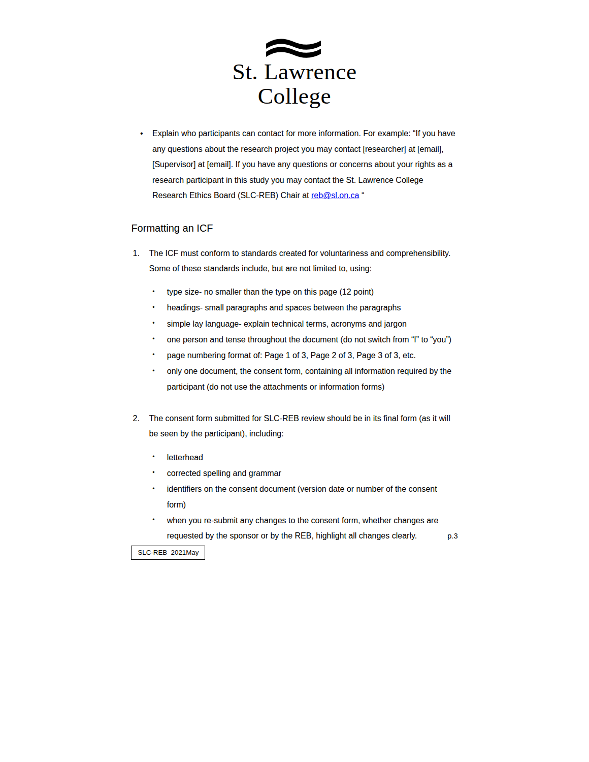St. Lawrence
College
Explain who participants can contact for more information. For example: “If you have any questions about the research project you may contact [researcher] at [email], [Supervisor] at [email]. If you have any questions or concerns about your rights as a research participant in this study you may contact the St. Lawrence College Research Ethics Board (SLC-REB) Chair at reb@sl.on.ca “
Formatting an ICF
The ICF must conform to standards created for voluntariness and comprehensibility. Some of these standards include, but are not limited to, using:
type size- no smaller than the type on this page (12 point)
headings- small paragraphs and spaces between the paragraphs
simple lay language- explain technical terms, acronyms and jargon
one person and tense throughout the document (do not switch from “I” to “you”)
page numbering format of: Page 1 of 3, Page 2 of 3, Page 3 of 3, etc.
only one document, the consent form, containing all information required by the participant (do not use the attachments or information forms)
The consent form submitted for SLC-REB review should be in its final form (as it will be seen by the participant), including:
letterhead
corrected spelling and grammar
identifiers on the consent document (version date or number of the consent form)
when you re-submit any changes to the consent form, whether changes are requested by the sponsor or by the REB, highlight all changes clearly.
p.3
SLC-REB_2021May